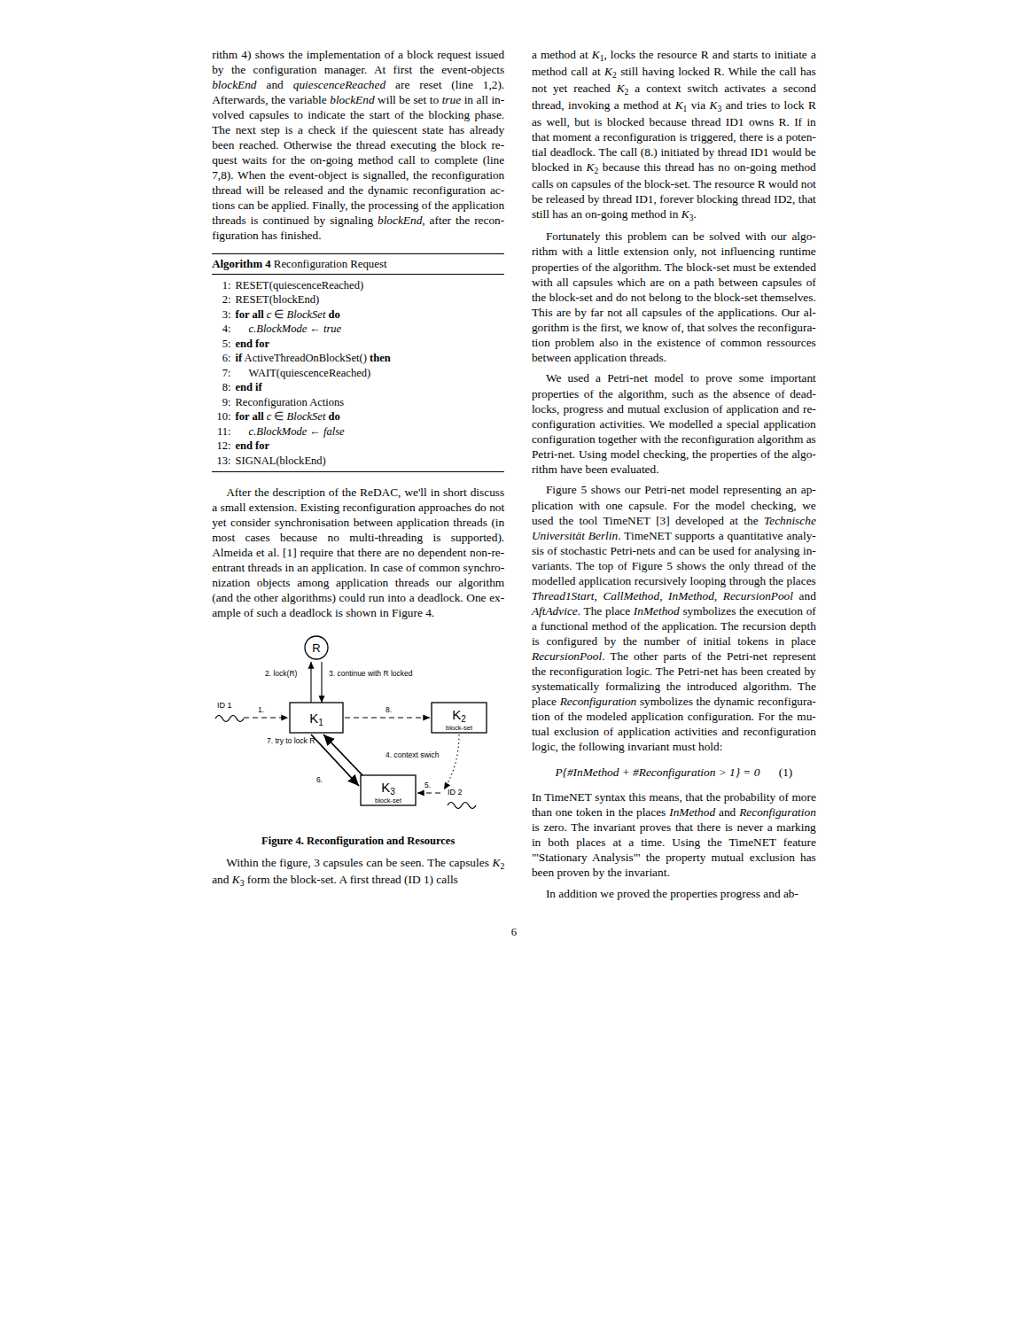rithm 4) shows the implementation of a block request issued by the configuration manager. At first the event-objects blockEnd and quiescenceReached are reset (line 1,2). Afterwards, the variable blockEnd will be set to true in all involved capsules to indicate the start of the blocking phase. The next step is a check if the quiescent state has already been reached. Otherwise the thread executing the block request waits for the on-going method call to complete (line 7,8). When the event-object is signalled, the reconfiguration thread will be released and the dynamic reconfiguration actions can be applied. Finally, the processing of the application threads is continued by signaling blockEnd, after the reconfiguration has finished.
Algorithm 4 Reconfiguration Request
RESET(quiescenceReached)
RESET(blockEnd)
for all c ∈ BlockSet do
c.BlockMode ← true
end for
if ActiveThreadOnBlockSet() then
WAIT(quiescenceReached)
end if
Reconfiguration Actions
for all c ∈ BlockSet do
c.BlockMode ← false
end for
SIGNAL(blockEnd)
After the description of the ReDAC, we'll in short discuss a small extension. Existing reconfiguration approaches do not yet consider synchronisation between application threads (in most cases because no multi-threading is supported). Almeida et al. [1] require that there are no dependent non-re-entrant threads in an application. In case of common synchronization objects among application threads our algorithm (and the other algorithms) could run into a deadlock. One example of such a deadlock is shown in Figure 4.
R K1 K2 block-set K3 block-set 2. lock(R) 3. continue with R locked ID 1 1. 8. 7. try to lock R 6. 4. context swich 5. ID 2
Figure 4. Reconfiguration and Resources
Within the figure, 3 capsules can be seen. The capsules K2 and K3 form the block-set. A first thread (ID 1) calls
a method at K1, locks the resource R and starts to initiate a method call at K2 still having locked R. While the call has not yet reached K2 a context switch activates a second thread, invoking a method at K1 via K3 and tries to lock R as well, but is blocked because thread ID1 owns R. If in that moment a reconfiguration is triggered, there is a potential deadlock. The call (8.) initiated by thread ID1 would be blocked in K2 because this thread has no on-going method calls on capsules of the block-set. The resource R would not be released by thread ID1, forever blocking thread ID2, that still has an on-going method in K3.
Fortunately this problem can be solved with our algorithm with a little extension only, not influencing runtime properties of the algorithm. The block-set must be extended with all capsules which are on a path between capsules of the block-set and do not belong to the block-set themselves. This are by far not all capsules of the applications. Our algorithm is the first, we know of, that solves the reconfiguration problem also in the existence of common ressources between application threads.
We used a Petri-net model to prove some important properties of the algorithm, such as the absence of deadlocks, progress and mutual exclusion of application and reconfiguration activities. We modelled a special application configuration together with the reconfiguration algorithm as Petri-net. Using model checking, the properties of the algorithm have been evaluated.
Figure 5 shows our Petri-net model representing an application with one capsule. For the model checking, we used the tool TimeNET [3] developed at the Technische Universität Berlin. TimeNET supports a quantitative analysis of stochastic Petri-nets and can be used for analysing invariants. The top of Figure 5 shows the only thread of the modelled application recursively looping through the places Thread1Start, CallMethod, InMethod, RecursionPool and AftAdvice. The place InMethod symbolizes the execution of a functional method of the application. The recursion depth is configured by the number of initial tokens in place RecursionPool. The other parts of the Petri-net represent the reconfiguration logic. The Petri-net has been created by systematically formalizing the introduced algorithm. The place Reconfiguration symbolizes the dynamic reconfiguration of the modeled application configuration. For the mutual exclusion of application activities and reconfiguration logic, the following invariant must hold:
P{#InMethod + #Reconfiguration > 1} = 0
(1)
In TimeNET syntax this means, that the probability of more than one token in the places InMethod and Reconfiguration is zero. The invariant proves that there is never a marking in both places at a time. Using the TimeNET feature "'Stationary Analysis"' the property mutual exclusion has been proven by the invariant.
In addition we proved the properties progress and ab-
6